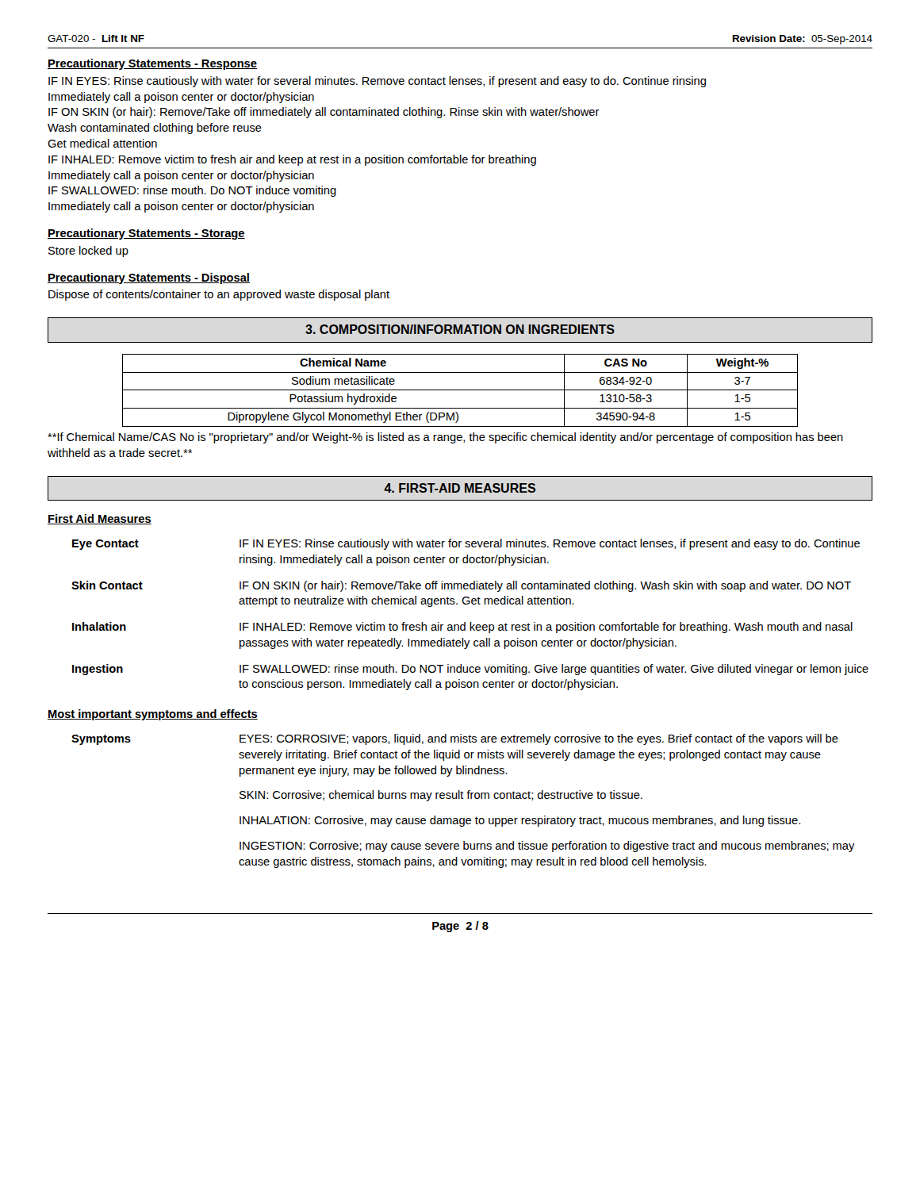GAT-020 - Lift It NF
Revision Date: 05-Sep-2014
Precautionary Statements - Response
IF IN EYES: Rinse cautiously with water for several minutes. Remove contact lenses, if present and easy to do. Continue rinsing
Immediately call a poison center or doctor/physician
IF ON SKIN (or hair): Remove/Take off immediately all contaminated clothing. Rinse skin with water/shower
Wash contaminated clothing before reuse
Get medical attention
IF INHALED: Remove victim to fresh air and keep at rest in a position comfortable for breathing
Immediately call a poison center or doctor/physician
IF SWALLOWED: rinse mouth. Do NOT induce vomiting
Immediately call a poison center or doctor/physician
Precautionary Statements - Storage
Store locked up
Precautionary Statements - Disposal
Dispose of contents/container to an approved waste disposal plant
3. COMPOSITION/INFORMATION ON INGREDIENTS
| Chemical Name | CAS No | Weight-% |
| --- | --- | --- |
| Sodium metasilicate | 6834-92-0 | 3-7 |
| Potassium hydroxide | 1310-58-3 | 1-5 |
| Dipropylene Glycol Monomethyl Ether (DPM) | 34590-94-8 | 1-5 |
**If Chemical Name/CAS No is "proprietary" and/or Weight-% is listed as a range, the specific chemical identity and/or percentage of composition has been withheld as a trade secret.**
4. FIRST-AID MEASURES
First Aid Measures
| Eye Contact | IF IN EYES: Rinse cautiously with water for several minutes. Remove contact lenses, if present and easy to do. Continue rinsing. Immediately call a poison center or doctor/physician. |
| Skin Contact | IF ON SKIN (or hair): Remove/Take off immediately all contaminated clothing. Wash skin with soap and water. DO NOT attempt to neutralize with chemical agents. Get medical attention. |
| Inhalation | IF INHALED: Remove victim to fresh air and keep at rest in a position comfortable for breathing. Wash mouth and nasal passages with water repeatedly. Immediately call a poison center or doctor/physician. |
| Ingestion | IF SWALLOWED: rinse mouth. Do NOT induce vomiting. Give large quantities of water. Give diluted vinegar or lemon juice to conscious person. Immediately call a poison center or doctor/physician. |
Most important symptoms and effects
| Symptoms | EYES: CORROSIVE; vapors, liquid, and mists are extremely corrosive to the eyes. Brief contact of the vapors will be severely irritating. Brief contact of the liquid or mists will severely damage the eyes; prolonged contact may cause permanent eye injury, may be followed by blindness. SKIN: Corrosive; chemical burns may result from contact; destructive to tissue. INHALATION: Corrosive, may cause damage to upper respiratory tract, mucous membranes, and lung tissue. INGESTION: Corrosive; may cause severe burns and tissue perforation to digestive tract and mucous membranes; may cause gastric distress, stomach pains, and vomiting; may result in red blood cell hemolysis. |
Page 2 / 8